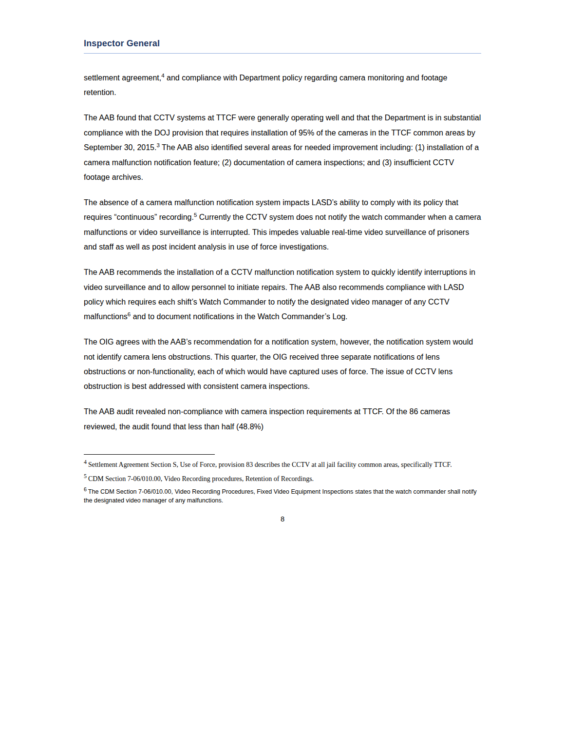Inspector General
settlement agreement,4 and compliance with Department policy regarding camera monitoring and footage retention.
The AAB found that CCTV systems at TTCF were generally operating well and that the Department is in substantial compliance with the DOJ provision that requires installation of 95% of the cameras in the TTCF common areas by September 30, 2015.3 The AAB also identified several areas for needed improvement including: (1) installation of a camera malfunction notification feature; (2) documentation of camera inspections; and (3) insufficient CCTV footage archives.
The absence of a camera malfunction notification system impacts LASD’s ability to comply with its policy that requires “continuous” recording.5 Currently the CCTV system does not notify the watch commander when a camera malfunctions or video surveillance is interrupted. This impedes valuable real-time video surveillance of prisoners and staff as well as post incident analysis in use of force investigations.
The AAB recommends the installation of a CCTV malfunction notification system to quickly identify interruptions in video surveillance and to allow personnel to initiate repairs. The AAB also recommends compliance with LASD policy which requires each shift’s Watch Commander to notify the designated video manager of any CCTV malfunctions6 and to document notifications in the Watch Commander’s Log.
The OIG agrees with the AAB’s recommendation for a notification system, however, the notification system would not identify camera lens obstructions. This quarter, the OIG received three separate notifications of lens obstructions or non-functionality, each of which would have captured uses of force. The issue of CCTV lens obstruction is best addressed with consistent camera inspections.
The AAB audit revealed non-compliance with camera inspection requirements at TTCF. Of the 86 cameras reviewed, the audit found that less than half (48.8%)
4 Settlement Agreement Section S, Use of Force, provision 83 describes the CCTV at all jail facility common areas, specifically TTCF.
5 CDM Section 7-06/010.00, Video Recording procedures, Retention of Recordings.
6 The CDM Section 7-06/010.00, Video Recording Procedures, Fixed Video Equipment Inspections states that the watch commander shall notify the designated video manager of any malfunctions.
8